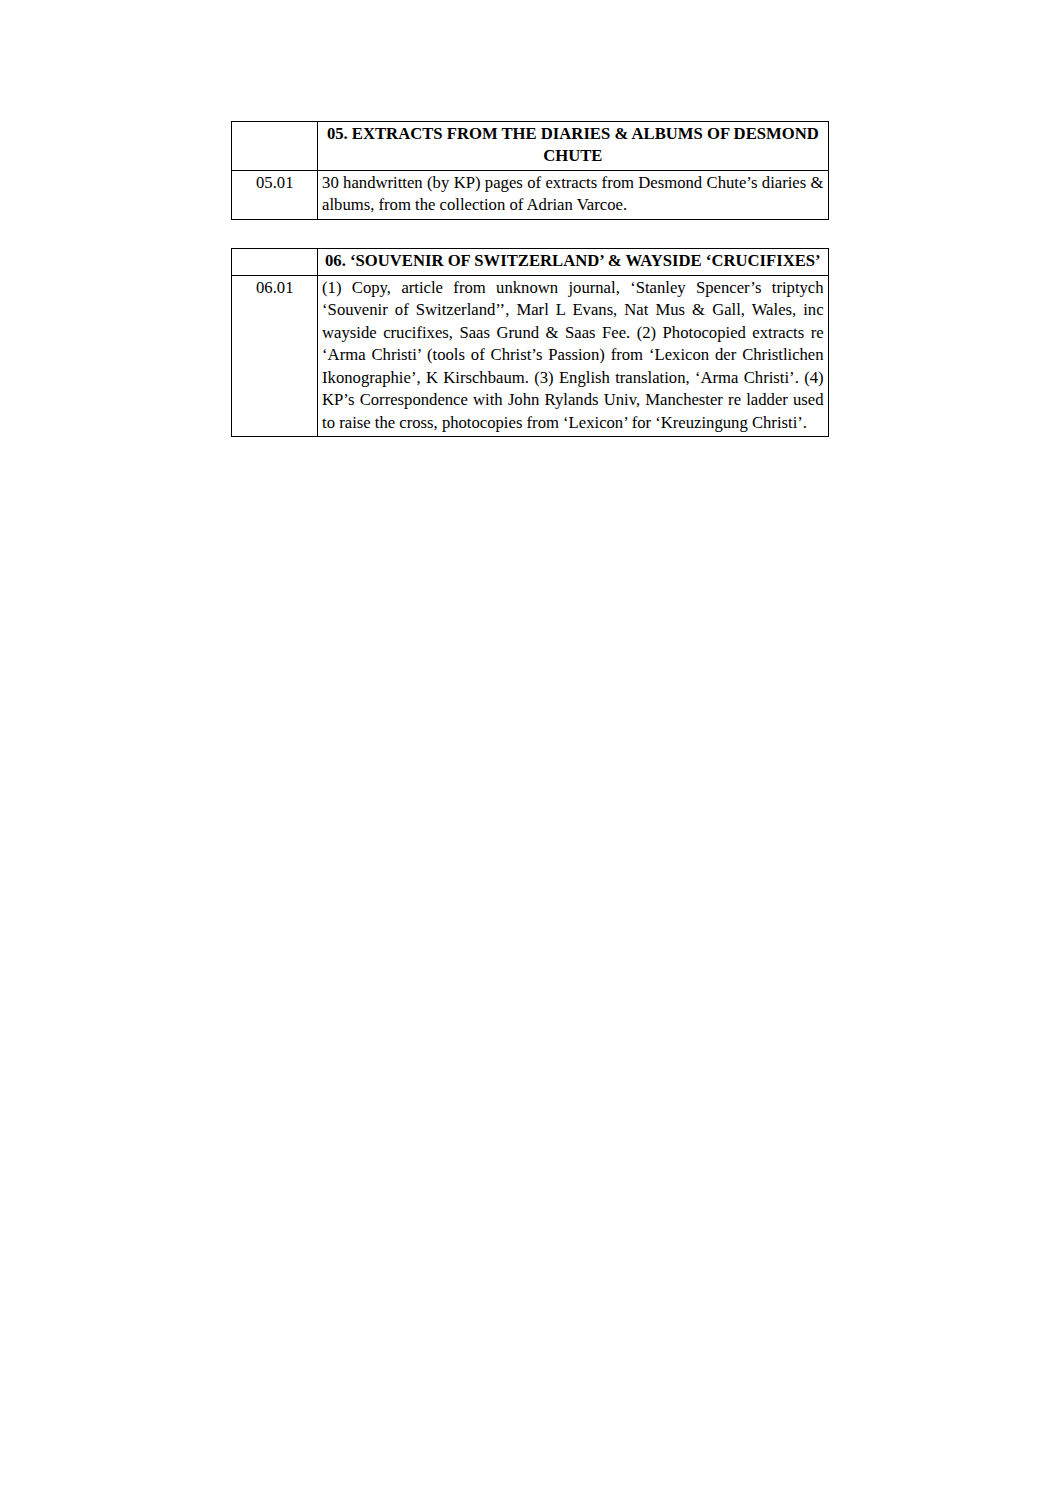| | 05. EXTRACTS FROM THE DIARIES & ALBUMS OF DESMOND CHUTE |
| 05.01 | 30 handwritten (by KP) pages of extracts from Desmond Chute’s diaries & albums, from the collection of Adrian Varcoe. |
| | 06. ‘SOUVENIR OF SWITZERLAND’ & WAYSIDE ‘CRUCIFIXES’ |
| 06.01 | (1) Copy, article from unknown journal, ‘Stanley Spencer’s triptych ‘Souvenir of Switzerland’’, Marl L Evans, Nat Mus & Gall, Wales, inc wayside crucifixes, Saas Grund & Saas Fee. (2) Photocopied extracts re ‘Arma Christi’ (tools of Christ’s Passion) from ‘Lexicon der Christlichen Ikonographie’, K Kirschbaum. (3) English translation, ‘Arma Christi’. (4) KP’s Correspondence with John Rylands Univ, Manchester re ladder used to raise the cross, photocopies from ‘Lexicon’ for ‘Kreuzingung Christi’. |